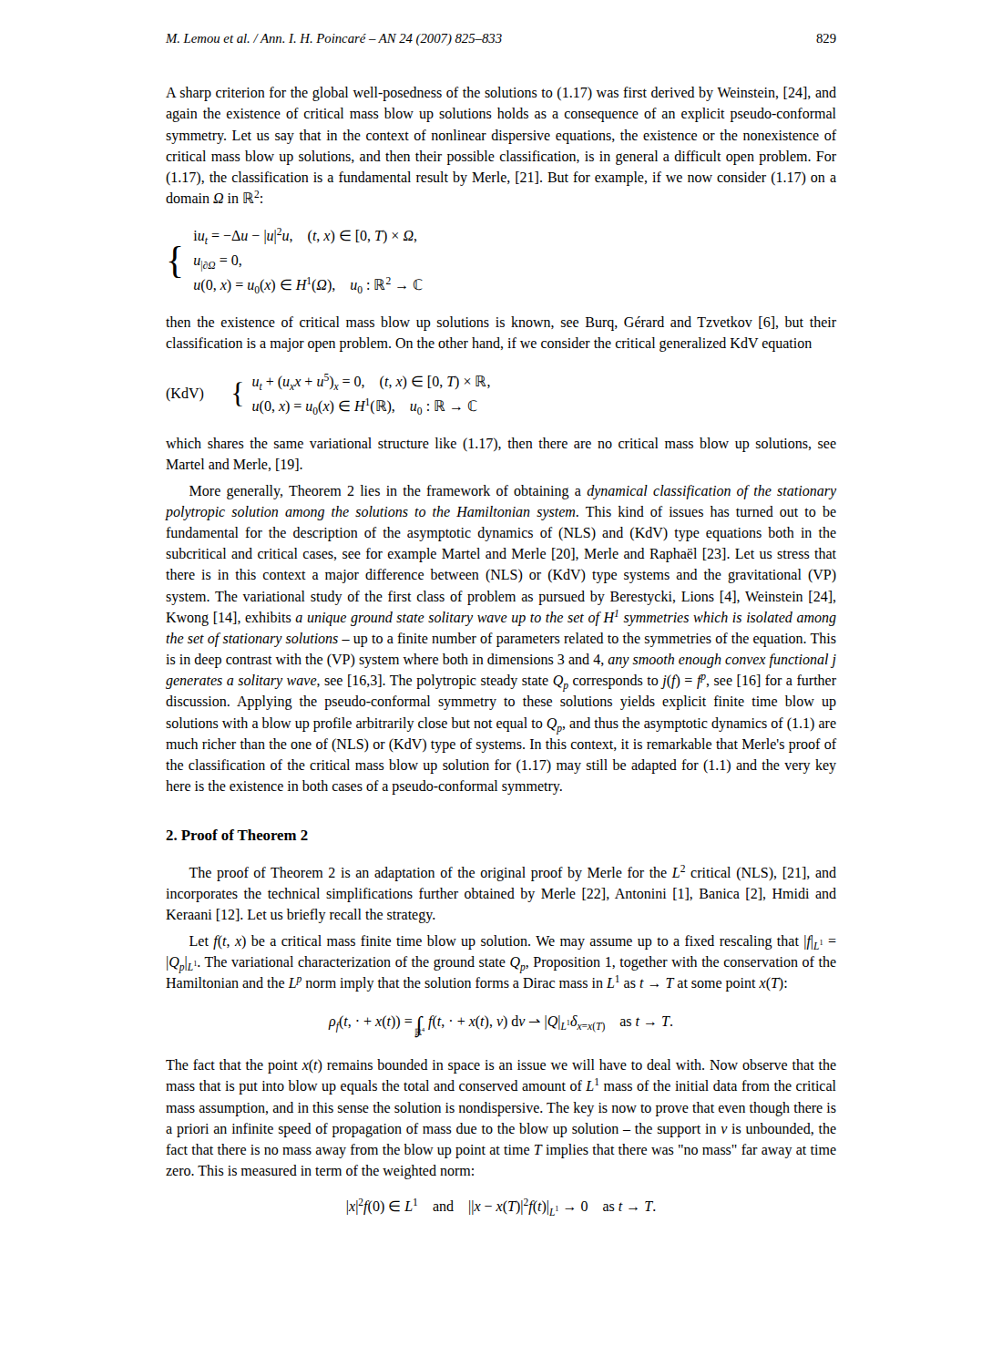M. Lemou et al. / Ann. I. H. Poincaré – AN 24 (2007) 825–833 829
A sharp criterion for the global well-posedness of the solutions to (1.17) was first derived by Weinstein, [24], and again the existence of critical mass blow up solutions holds as a consequence of an explicit pseudo-conformal symmetry. Let us say that in the context of nonlinear dispersive equations, the existence or the nonexistence of critical mass blow up solutions, and then their possible classification, is in general a difficult open problem. For (1.17), the classification is a fundamental result by Merle, [21]. But for example, if we now consider (1.17) on a domain Ω in ℝ2:
{ iut = −Δu − |u|2u, (t, x) ∈ [0, T) × Ω, u|∂Ω = 0, u(0, x) = u0(x) ∈ H1(Ω), u0 : ℝ2 → ℂ
then the existence of critical mass blow up solutions is known, see Burq, Gérard and Tzvetkov [6], but their classification is a major open problem. On the other hand, if we consider the critical generalized KdV equation
(KdV) { ut + (uxx + u5)x = 0, (t, x) ∈ [0, T) × ℝ, u(0, x) = u0(x) ∈ H1(ℝ), u0 : ℝ → ℂ
which shares the same variational structure like (1.17), then there are no critical mass blow up solutions, see Martel and Merle, [19].
More generally, Theorem 2 lies in the framework of obtaining a dynamical classification of the stationary polytropic solution among the solutions to the Hamiltonian system. This kind of issues has turned out to be fundamental for the description of the asymptotic dynamics of (NLS) and (KdV) type equations both in the subcritical and critical cases, see for example Martel and Merle [20], Merle and Raphaël [23]. Let us stress that there is in this context a major difference between (NLS) or (KdV) type systems and the gravitational (VP) system. The variational study of the first class of problem as pursued by Berestycki, Lions [4], Weinstein [24], Kwong [14], exhibits a unique ground state solitary wave up to the set of H1 symmetries which is isolated among the set of stationary solutions – up to a finite number of parameters related to the symmetries of the equation. This is in deep contrast with the (VP) system where both in dimensions 3 and 4, any smooth enough convex functional j generates a solitary wave, see [16,3]. The polytropic steady state Qp corresponds to j(f) = fp, see [16] for a further discussion. Applying the pseudo-conformal symmetry to these solutions yields explicit finite time blow up solutions with a blow up profile arbitrarily close but not equal to Qp, and thus the asymptotic dynamics of (1.1) are much richer than the one of (NLS) or (KdV) type of systems. In this context, it is remarkable that Merle's proof of the classification of the critical mass blow up solution for (1.17) may still be adapted for (1.1) and the very key here is the existence in both cases of a pseudo-conformal symmetry.
2. Proof of Theorem 2
The proof of Theorem 2 is an adaptation of the original proof by Merle for the L2 critical (NLS), [21], and incorporates the technical simplifications further obtained by Merle [22], Antonini [1], Banica [2], Hmidi and Keraani [12]. Let us briefly recall the strategy.
Let f(t, x) be a critical mass finite time blow up solution. We may assume up to a fixed rescaling that |f|L1 = |Qp|L1. The variational characterization of the ground state Qp, Proposition 1, together with the conservation of the Hamiltonian and the Lp norm imply that the solution forms a Dirac mass in L1 as t → T at some point x(T):
ρf(t, · + x(t)) = ∫ℝ4 f(t, · + x(t), v) dv ⇀ |Q|L1δx=x(T) as t → T.
The fact that the point x(t) remains bounded in space is an issue we will have to deal with. Now observe that the mass that is put into blow up equals the total and conserved amount of L1 mass of the initial data from the critical mass assumption, and in this sense the solution is nondispersive. The key is now to prove that even though there is a priori an infinite speed of propagation of mass due to the blow up solution – the support in v is unbounded, the fact that there is no mass away from the blow up point at time T implies that there was "no mass" far away at time zero. This is measured in term of the weighted norm:
|x|2f(0) ∈ L1 and ||x − x(T)|2f(t)|L1 → 0 as t → T.